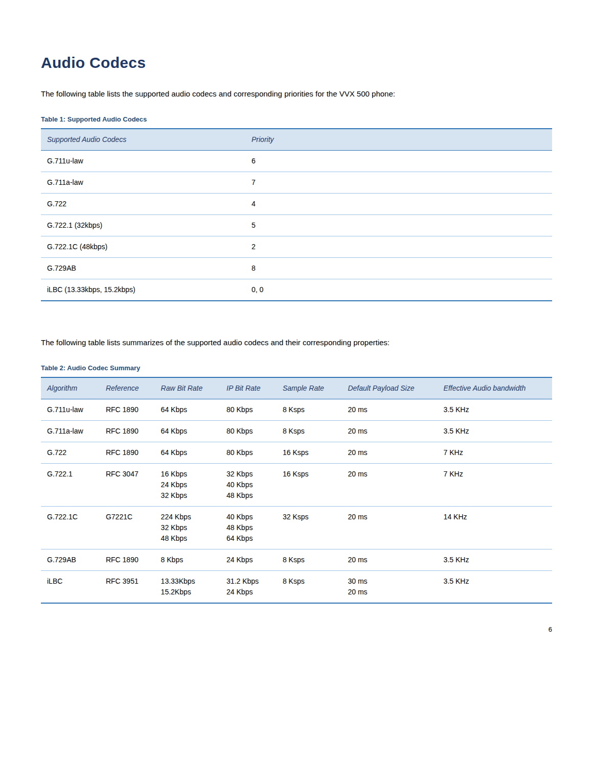Audio Codecs
The following table lists the supported audio codecs and corresponding priorities for the VVX 500 phone:
Table 1: Supported Audio Codecs
| Supported Audio Codecs | Priority |
| --- | --- |
| G.711u-law | 6 |
| G.711a-law | 7 |
| G.722 | 4 |
| G.722.1 (32kbps) | 5 |
| G.722.1C (48kbps) | 2 |
| G.729AB | 8 |
| iLBC (13.33kbps, 15.2kbps) | 0, 0 |
The following table lists summarizes of the supported audio codecs and their corresponding properties:
Table 2: Audio Codec Summary
| Algorithm | Reference | Raw Bit Rate | IP Bit Rate | Sample Rate | Default Payload Size | Effective Audio bandwidth |
| --- | --- | --- | --- | --- | --- | --- |
| G.711u-law | RFC 1890 | 64 Kbps | 80 Kbps | 8 Ksps | 20 ms | 3.5 KHz |
| G.711a-law | RFC 1890 | 64 Kbps | 80 Kbps | 8 Ksps | 20 ms | 3.5 KHz |
| G.722 | RFC 1890 | 64 Kbps | 80 Kbps | 16 Ksps | 20 ms | 7 KHz |
| G.722.1 | RFC 3047 | 16 Kbps 24 Kbps 32 Kbps | 32 Kbps 40 Kbps 48 Kbps | 16 Ksps | 20 ms | 7 KHz |
| G.722.1C | G7221C | 224 Kbps 32 Kbps 48 Kbps | 40 Kbps 48 Kbps 64 Kbps | 32 Ksps | 20 ms | 14 KHz |
| G.729AB | RFC 1890 | 8 Kbps | 24 Kbps | 8 Ksps | 20 ms | 3.5 KHz |
| iLBC | RFC 3951 | 13.33Kbps 15.2Kbps | 31.2 Kbps 24 Kbps | 8 Ksps | 30 ms 20 ms | 3.5 KHz |
6